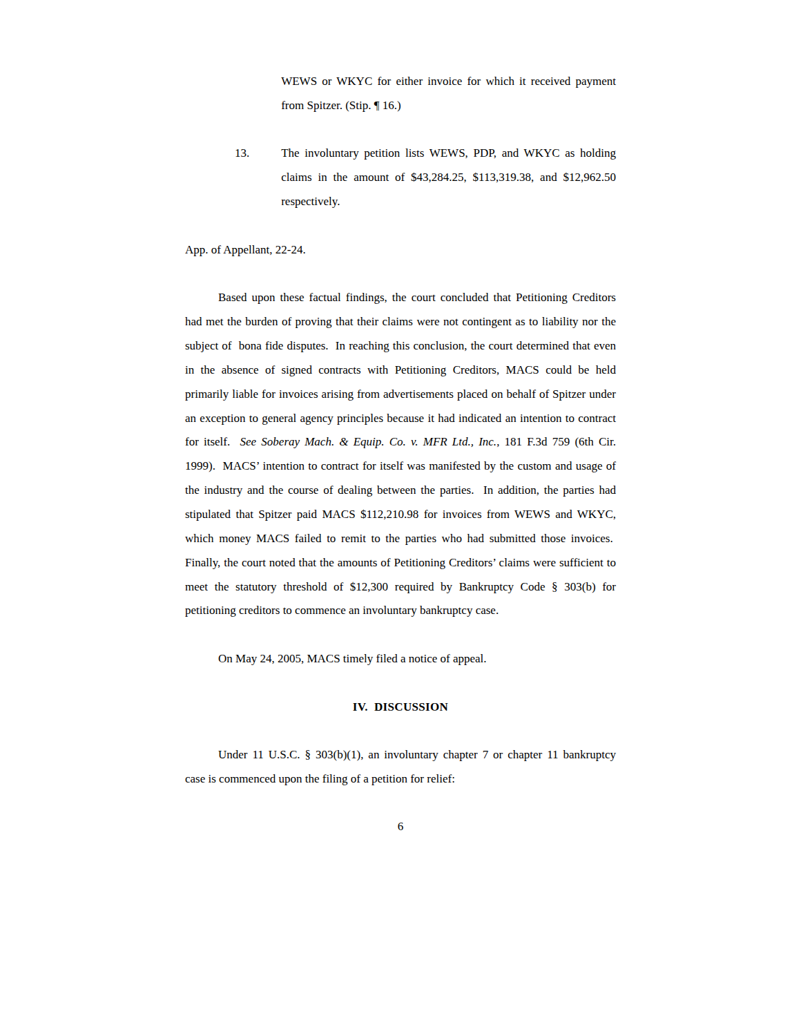WEWS or WKYC for either invoice for which it received payment from Spitzer. (Stip. ¶ 16.)
13. The involuntary petition lists WEWS, PDP, and WKYC as holding claims in the amount of $43,284.25, $113,319.38, and $12,962.50 respectively.
App. of Appellant, 22-24.
Based upon these factual findings, the court concluded that Petitioning Creditors had met the burden of proving that their claims were not contingent as to liability nor the subject of bona fide disputes. In reaching this conclusion, the court determined that even in the absence of signed contracts with Petitioning Creditors, MACS could be held primarily liable for invoices arising from advertisements placed on behalf of Spitzer under an exception to general agency principles because it had indicated an intention to contract for itself. See Soberay Mach. & Equip. Co. v. MFR Ltd., Inc., 181 F.3d 759 (6th Cir. 1999). MACS’ intention to contract for itself was manifested by the custom and usage of the industry and the course of dealing between the parties. In addition, the parties had stipulated that Spitzer paid MACS $112,210.98 for invoices from WEWS and WKYC, which money MACS failed to remit to the parties who had submitted those invoices. Finally, the court noted that the amounts of Petitioning Creditors’ claims were sufficient to meet the statutory threshold of $12,300 required by Bankruptcy Code § 303(b) for petitioning creditors to commence an involuntary bankruptcy case.
On May 24, 2005, MACS timely filed a notice of appeal.
IV. DISCUSSION
Under 11 U.S.C. § 303(b)(1), an involuntary chapter 7 or chapter 11 bankruptcy case is commenced upon the filing of a petition for relief:
6